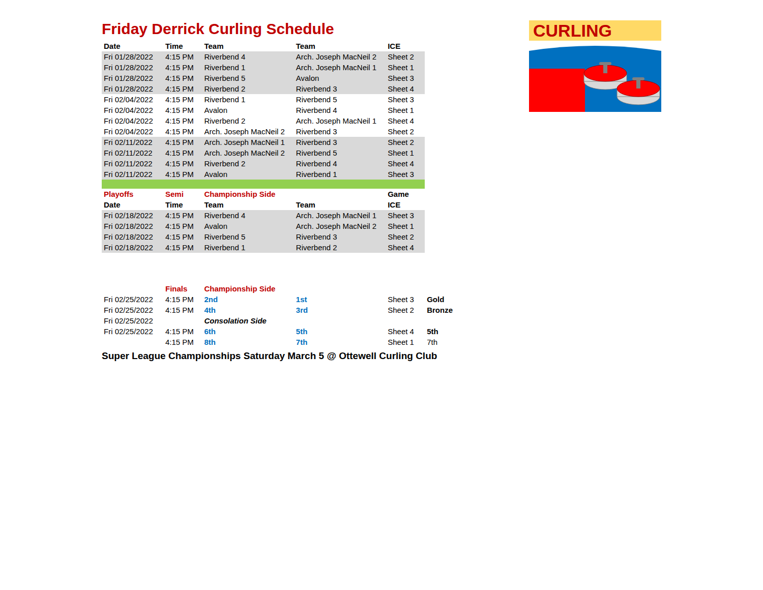CURLING
Friday Derrick Curling Schedule
| Date | Time | Team | Team | ICE |
| --- | --- | --- | --- | --- |
| Fri 01/28/2022 | 4:15 PM | Riverbend 4 | Arch. Joseph MacNeil 2 | Sheet 2 |
| Fri 01/28/2022 | 4:15 PM | Riverbend 1 | Arch. Joseph MacNeil 1 | Sheet 1 |
| Fri 01/28/2022 | 4:15 PM | Riverbend 5 | Avalon | Sheet 3 |
| Fri 01/28/2022 | 4:15 PM | Riverbend 2 | Riverbend 3 | Sheet 4 |
| Fri 02/04/2022 | 4:15 PM | Riverbend 1 | Riverbend 5 | Sheet 3 |
| Fri 02/04/2022 | 4:15 PM | Avalon | Riverbend 4 | Sheet 1 |
| Fri 02/04/2022 | 4:15 PM | Riverbend 2 | Arch. Joseph MacNeil 1 | Sheet 4 |
| Fri 02/04/2022 | 4:15 PM | Arch. Joseph MacNeil 2 | Riverbend 3 | Sheet 2 |
| Fri 02/11/2022 | 4:15 PM | Arch. Joseph MacNeil 1 | Riverbend 3 | Sheet 2 |
| Fri 02/11/2022 | 4:15 PM | Arch. Joseph MacNeil 2 | Riverbend 5 | Sheet 1 |
| Fri 02/11/2022 | 4:15 PM | Riverbend 2 | Riverbend 4 | Sheet 4 |
| Fri 02/11/2022 | 4:15 PM | Avalon | Riverbend 1 | Sheet 3 |
| Playoffs | Semi | Championship Side | Game |
| Date | Time | Team | Team | ICE |
| Fri 02/18/2022 | 4:15 PM | Riverbend 4 | Arch. Joseph MacNeil 1 | Sheet 3 |
| Fri 02/18/2022 | 4:15 PM | Avalon | Arch. Joseph MacNeil 2 | Sheet 1 |
| Fri 02/18/2022 | 4:15 PM | Riverbend 5 | Riverbend 3 | Sheet 2 |
| Fri 02/18/2022 | 4:15 PM | Riverbend 1 | Riverbend 2 | Sheet 4 |
| | Finals | Championship Side | |
| Fri 02/25/2022 | 4:15 PM | 2nd | 1st | Sheet 3 | Gold |
| Fri 02/25/2022 | 4:15 PM | 4th | 3rd | Sheet 2 | Bronze |
| Fri 02/25/2022 | | Consolation Side | |
| Fri 02/25/2022 | 4:15 PM | 6th | 5th | Sheet 4 | 5th |
| | 4:15 PM | 8th | 7th | Sheet 1 | 7th |
Super League Championships Saturday March 5 @ Ottewell Curling Club